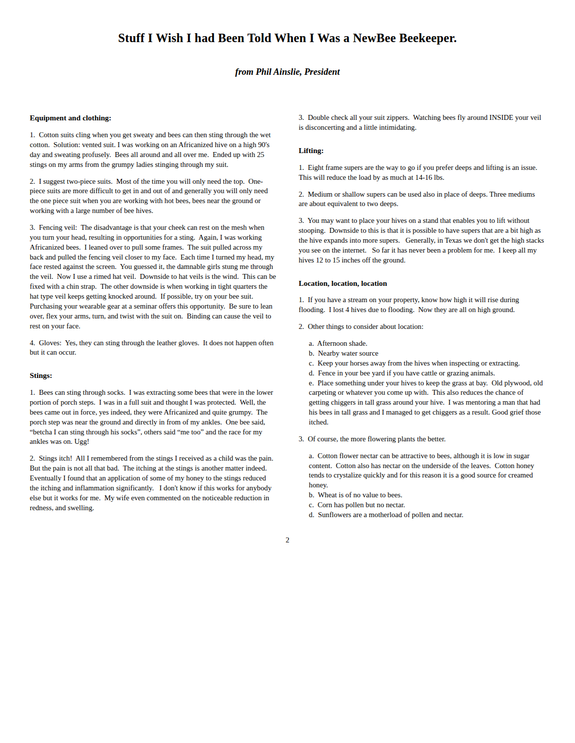Stuff I Wish I had Been Told When I Was a NewBee Beekeeper.
from Phil Ainslie, President
Equipment and clothing:
1. Cotton suits cling when you get sweaty and bees can then sting through the wet cotton. Solution: vented suit. I was working on an Africanized hive on a high 90's day and sweating profusely. Bees all around and all over me. Ended up with 25 stings on my arms from the grumpy ladies stinging through my suit.
2. I suggest two-piece suits. Most of the time you will only need the top. One-piece suits are more difficult to get in and out of and generally you will only need the one piece suit when you are working with hot bees, bees near the ground or working with a large number of bee hives.
3. Fencing veil: The disadvantage is that your cheek can rest on the mesh when you turn your head, resulting in opportunities for a sting. Again, I was working Africanized bees. I leaned over to pull some frames. The suit pulled across my back and pulled the fencing veil closer to my face. Each time I turned my head, my face rested against the screen. You guessed it, the damnable girls stung me through the veil. Now I use a rimed hat veil. Downside to hat veils is the wind. This can be fixed with a chin strap. The other downside is when working in tight quarters the hat type veil keeps getting knocked around. If possible, try on your bee suit. Purchasing your wearable gear at a seminar offers this opportunity. Be sure to lean over, flex your arms, turn, and twist with the suit on. Binding can cause the veil to rest on your face.
4. Gloves: Yes, they can sting through the leather gloves. It does not happen often but it can occur.
Stings:
1. Bees can sting through socks. I was extracting some bees that were in the lower portion of porch steps. I was in a full suit and thought I was protected. Well, the bees came out in force, yes indeed, they were Africanized and quite grumpy. The porch step was near the ground and directly in from of my ankles. One bee said, “betcha I can sting through his socks”, others said “me too” and the race for my ankles was on. Ugg!
2. Stings itch! All I remembered from the stings I received as a child was the pain. But the pain is not all that bad. The itching at the stings is another matter indeed. Eventually I found that an application of some of my honey to the stings reduced the itching and inflammation significantly. I don't know if this works for anybody else but it works for me. My wife even commented on the noticeable reduction in redness, and swelling.
3. Double check all your suit zippers. Watching bees fly around INSIDE your veil is disconcerting and a little intimidating.
Lifting:
1. Eight frame supers are the way to go if you prefer deeps and lifting is an issue. This will reduce the load by as much at 14-16 lbs.
2. Medium or shallow supers can be used also in place of deeps. Three mediums are about equivalent to two deeps.
3. You may want to place your hives on a stand that enables you to lift without stooping. Downside to this is that it is possible to have supers that are a bit high as the hive expands into more supers. Generally, in Texas we don't get the high stacks you see on the internet. So far it has never been a problem for me. I keep all my hives 12 to 15 inches off the ground.
Location, location, location
1. If you have a stream on your property, know how high it will rise during flooding. I lost 4 hives due to flooding. Now they are all on high ground.
2. Other things to consider about location:
a. Afternoon shade.
b. Nearby water source
c. Keep your horses away from the hives when inspecting or extracting.
d. Fence in your bee yard if you have cattle or grazing animals.
e. Place something under your hives to keep the grass at bay. Old plywood, old carpeting or whatever you come up with. This also reduces the chance of getting chiggers in tall grass around your hive. I was mentoring a man that had his bees in tall grass and I managed to get chiggers as a result. Good grief those itched.
3. Of course, the more flowering plants the better.
a. Cotton flower nectar can be attractive to bees, although it is low in sugar content. Cotton also has nectar on the underside of the leaves. Cotton honey tends to crystalize quickly and for this reason it is a good source for creamed honey.
b. Wheat is of no value to bees.
c. Corn has pollen but no nectar.
d. Sunflowers are a motherload of pollen and nectar.
2